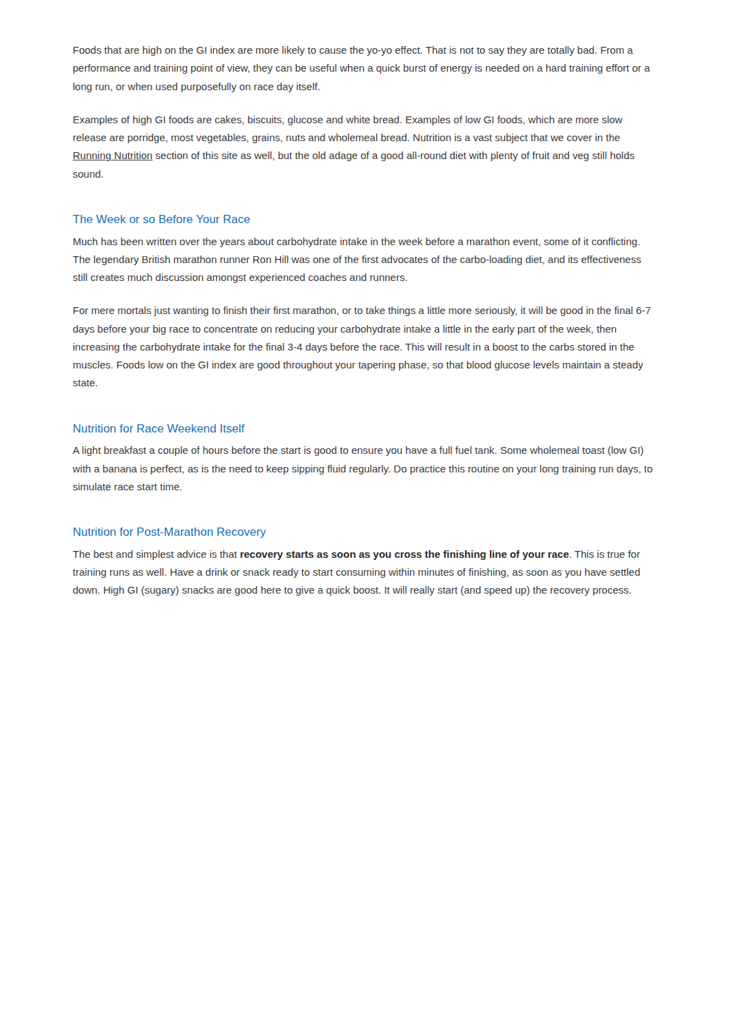Foods that are high on the GI index are more likely to cause the yo-yo effect. That is not to say they are totally bad. From a performance and training point of view, they can be useful when a quick burst of energy is needed on a hard training effort or a long run, or when used purposefully on race day itself.
Examples of high GI foods are cakes, biscuits, glucose and white bread. Examples of low GI foods, which are more slow release are porridge, most vegetables, grains, nuts and wholemeal bread. Nutrition is a vast subject that we cover in the Running Nutrition section of this site as well, but the old adage of a good all-round diet with plenty of fruit and veg still holds sound.
The Week or so Before Your Race
Much has been written over the years about carbohydrate intake in the week before a marathon event, some of it conflicting. The legendary British marathon runner Ron Hill was one of the first advocates of the carbo-loading diet, and its effectiveness still creates much discussion amongst experienced coaches and runners.
For mere mortals just wanting to finish their first marathon, or to take things a little more seriously, it will be good in the final 6-7 days before your big race to concentrate on reducing your carbohydrate intake a little in the early part of the week, then increasing the carbohydrate intake for the final 3-4 days before the race. This will result in a boost to the carbs stored in the muscles. Foods low on the GI index are good throughout your tapering phase, so that blood glucose levels maintain a steady state.
Nutrition for Race Weekend Itself
A light breakfast a couple of hours before the start is good to ensure you have a full fuel tank. Some wholemeal toast (low GI) with a banana is perfect, as is the need to keep sipping fluid regularly. Do practice this routine on your long training run days, to simulate race start time.
Nutrition for Post-Marathon Recovery
The best and simplest advice is that recovery starts as soon as you cross the finishing line of your race. This is true for training runs as well. Have a drink or snack ready to start consuming within minutes of finishing, as soon as you have settled down. High GI (sugary) snacks are good here to give a quick boost. It will really start (and speed up) the recovery process.